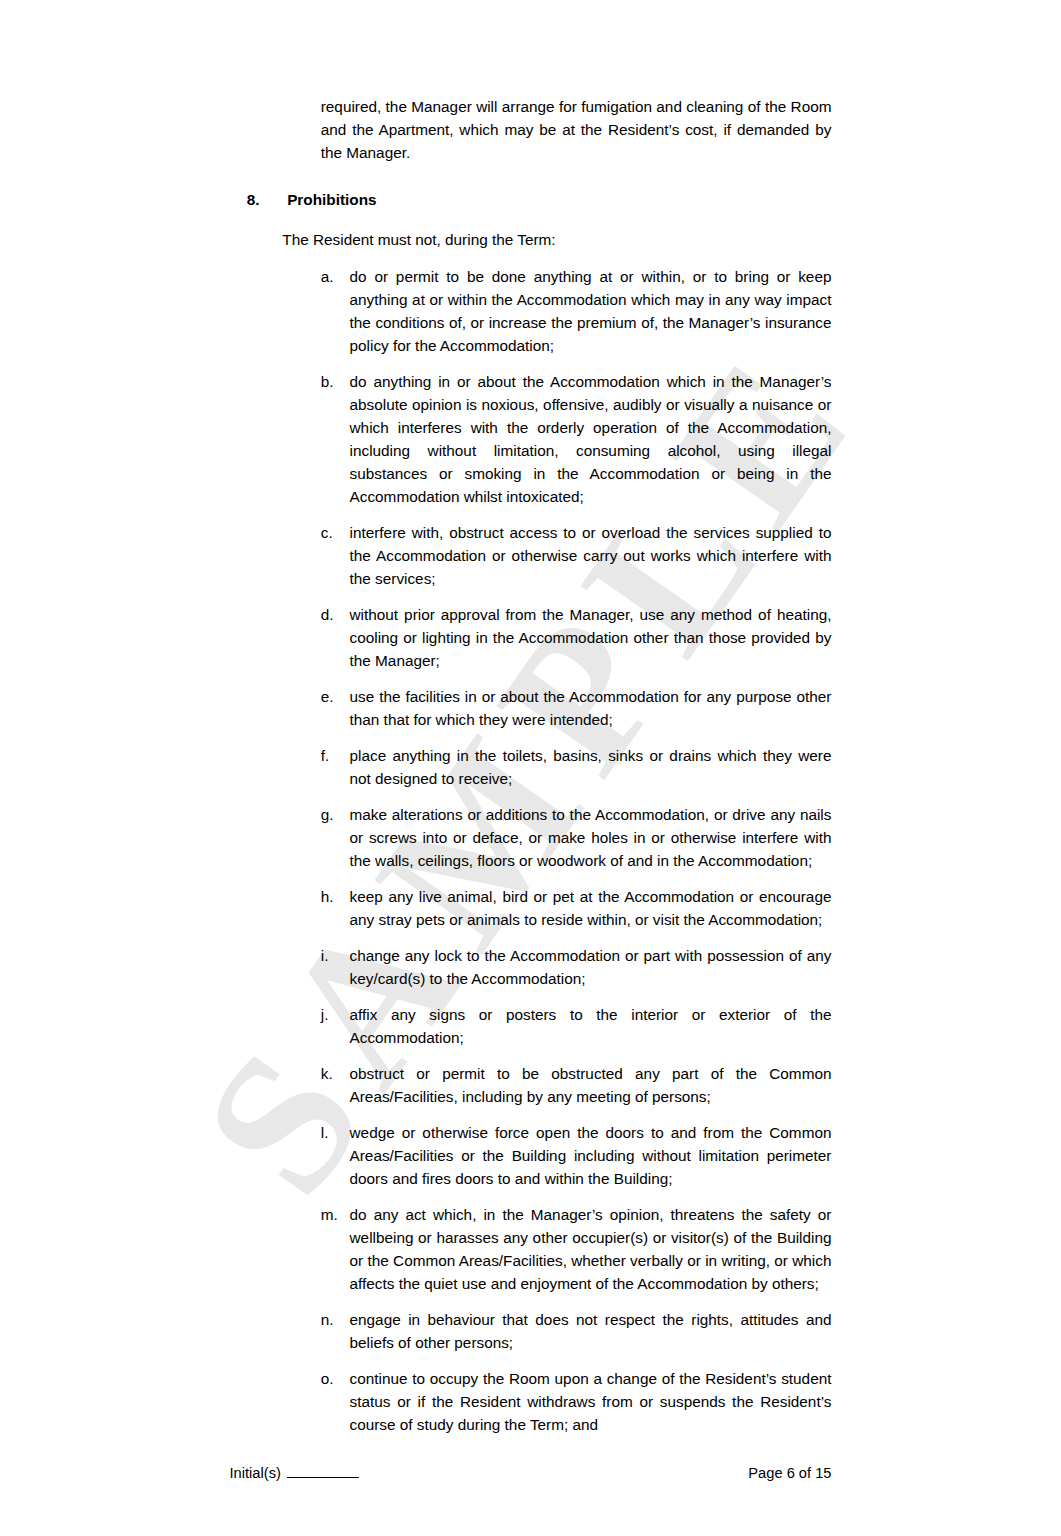SAMPLE
required, the Manager will arrange for fumigation and cleaning of the Room and the Apartment, which may be at the Resident’s cost, if demanded by the Manager.
8. Prohibitions
The Resident must not, during the Term:
a. do or permit to be done anything at or within, or to bring or keep anything at or within the Accommodation which may in any way impact the conditions of, or increase the premium of, the Manager’s insurance policy for the Accommodation;
b. do anything in or about the Accommodation which in the Manager’s absolute opinion is noxious, offensive, audibly or visually a nuisance or which interferes with the orderly operation of the Accommodation, including without limitation, consuming alcohol, using illegal substances or smoking in the Accommodation or being in the Accommodation whilst intoxicated;
c. interfere with, obstruct access to or overload the services supplied to the Accommodation or otherwise carry out works which interfere with the services;
d. without prior approval from the Manager, use any method of heating, cooling or lighting in the Accommodation other than those provided by the Manager;
e. use the facilities in or about the Accommodation for any purpose other than that for which they were intended;
f. place anything in the toilets, basins, sinks or drains which they were not designed to receive;
g. make alterations or additions to the Accommodation, or drive any nails or screws into or deface, or make holes in or otherwise interfere with the walls, ceilings, floors or woodwork of and in the Accommodation;
h. keep any live animal, bird or pet at the Accommodation or encourage any stray pets or animals to reside within, or visit the Accommodation;
i. change any lock to the Accommodation or part with possession of any key/card(s) to the Accommodation;
j. affix any signs or posters to the interior or exterior of the Accommodation;
k. obstruct or permit to be obstructed any part of the Common Areas/Facilities, including by any meeting of persons;
l. wedge or otherwise force open the doors to and from the Common Areas/Facilities or the Building including without limitation perimeter doors and fires doors to and within the Building;
m. do any act which, in the Manager’s opinion, threatens the safety or wellbeing or harasses any other occupier(s) or visitor(s) of the Building or the Common Areas/Facilities, whether verbally or in writing, or which affects the quiet use and enjoyment of the Accommodation by others;
n. engage in behaviour that does not respect the rights, attitudes and beliefs of other persons;
o. continue to occupy the Room upon a change of the Resident’s student status or if the Resident withdraws from or suspends the Resident’s course of study during the Term; and
Initial(s) Page 6 of 15